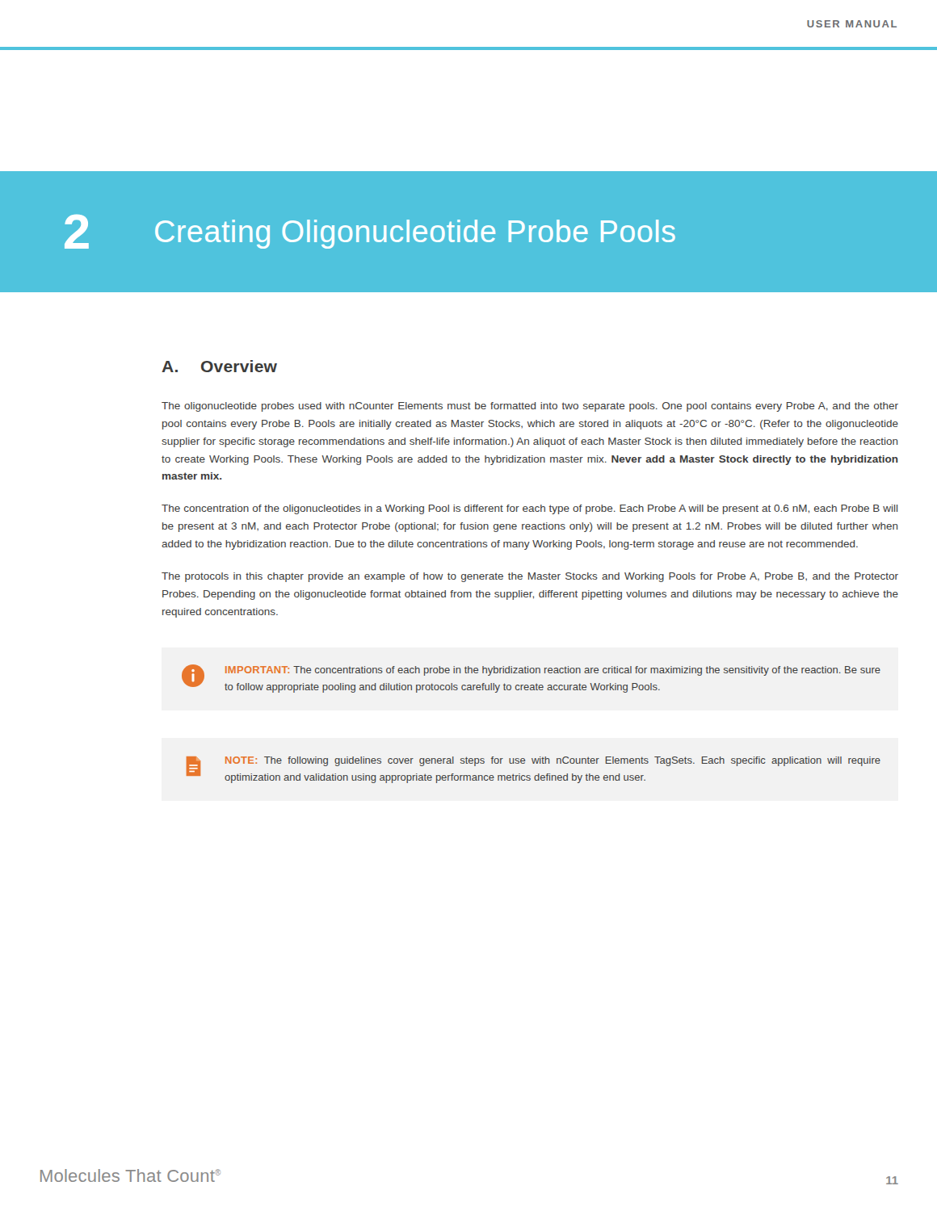User Manual
2
Creating Oligonucleotide Probe Pools
A. Overview
The oligonucleotide probes used with nCounter Elements must be formatted into two separate pools. One pool contains every Probe A, and the other pool contains every Probe B. Pools are initially created as Master Stocks, which are stored in aliquots at -20°C or -80°C. (Refer to the oligonucleotide supplier for specific storage recommendations and shelf-life information.) An aliquot of each Master Stock is then diluted immediately before the reaction to create Working Pools. These Working Pools are added to the hybridization master mix. Never add a Master Stock directly to the hybridization master mix.
The concentration of the oligonucleotides in a Working Pool is different for each type of probe. Each Probe A will be present at 0.6 nM, each Probe B will be present at 3 nM, and each Protector Probe (optional; for fusion gene reactions only) will be present at 1.2 nM. Probes will be diluted further when added to the hybridization reaction. Due to the dilute concentrations of many Working Pools, long-term storage and reuse are not recommended.
The protocols in this chapter provide an example of how to generate the Master Stocks and Working Pools for Probe A, Probe B, and the Protector Probes. Depending on the oligonucleotide format obtained from the supplier, different pipetting volumes and dilutions may be necessary to achieve the required concentrations.
IMPORTANT: The concentrations of each probe in the hybridization reaction are critical for maximizing the sensitivity of the reaction. Be sure to follow appropriate pooling and dilution protocols carefully to create accurate Working Pools.
NOTE: The following guidelines cover general steps for use with nCounter Elements TagSets. Each specific application will require optimization and validation using appropriate performance metrics defined by the end user.
Molecules That Count®
11